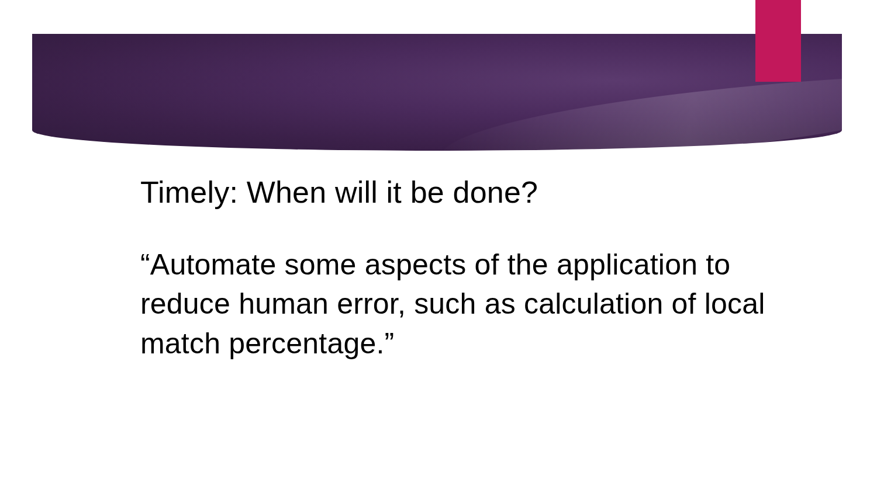Timely: When will it be done?
“Automate some aspects of the application to reduce human error, such as calculation of local match percentage.”